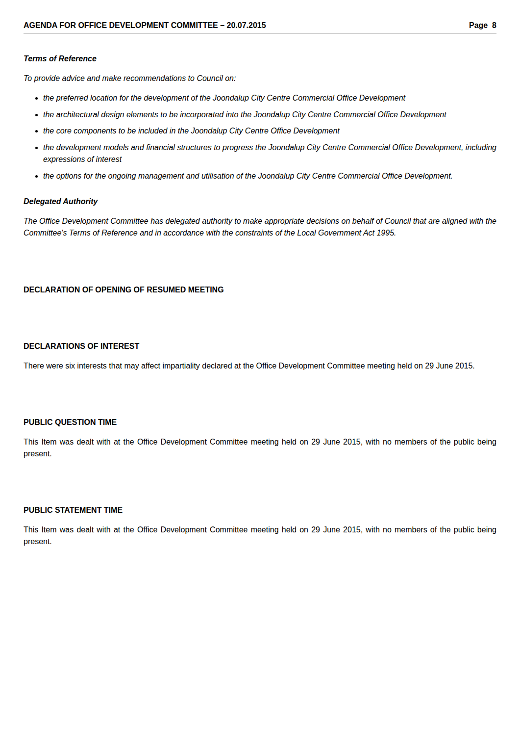Agenda for Office Development Committee – 20.07.2015 Page 8
Terms of Reference
To provide advice and make recommendations to Council on:
the preferred location for the development of the Joondalup City Centre Commercial Office Development
the architectural design elements to be incorporated into the Joondalup City Centre Commercial Office Development
the core components to be included in the Joondalup City Centre Office Development
the development models and financial structures to progress the Joondalup City Centre Commercial Office Development, including expressions of interest
the options for the ongoing management and utilisation of the Joondalup City Centre Commercial Office Development.
Delegated Authority
The Office Development Committee has delegated authority to make appropriate decisions on behalf of Council that are aligned with the Committee's Terms of Reference and in accordance with the constraints of the Local Government Act 1995.
Declaration of Opening of Resumed Meeting
Declarations of Interest
There were six interests that may affect impartiality declared at the Office Development Committee meeting held on 29 June 2015.
Public Question Time
This Item was dealt with at the Office Development Committee meeting held on 29 June 2015, with no members of the public being present.
Public Statement Time
This Item was dealt with at the Office Development Committee meeting held on 29 June 2015, with no members of the public being present.